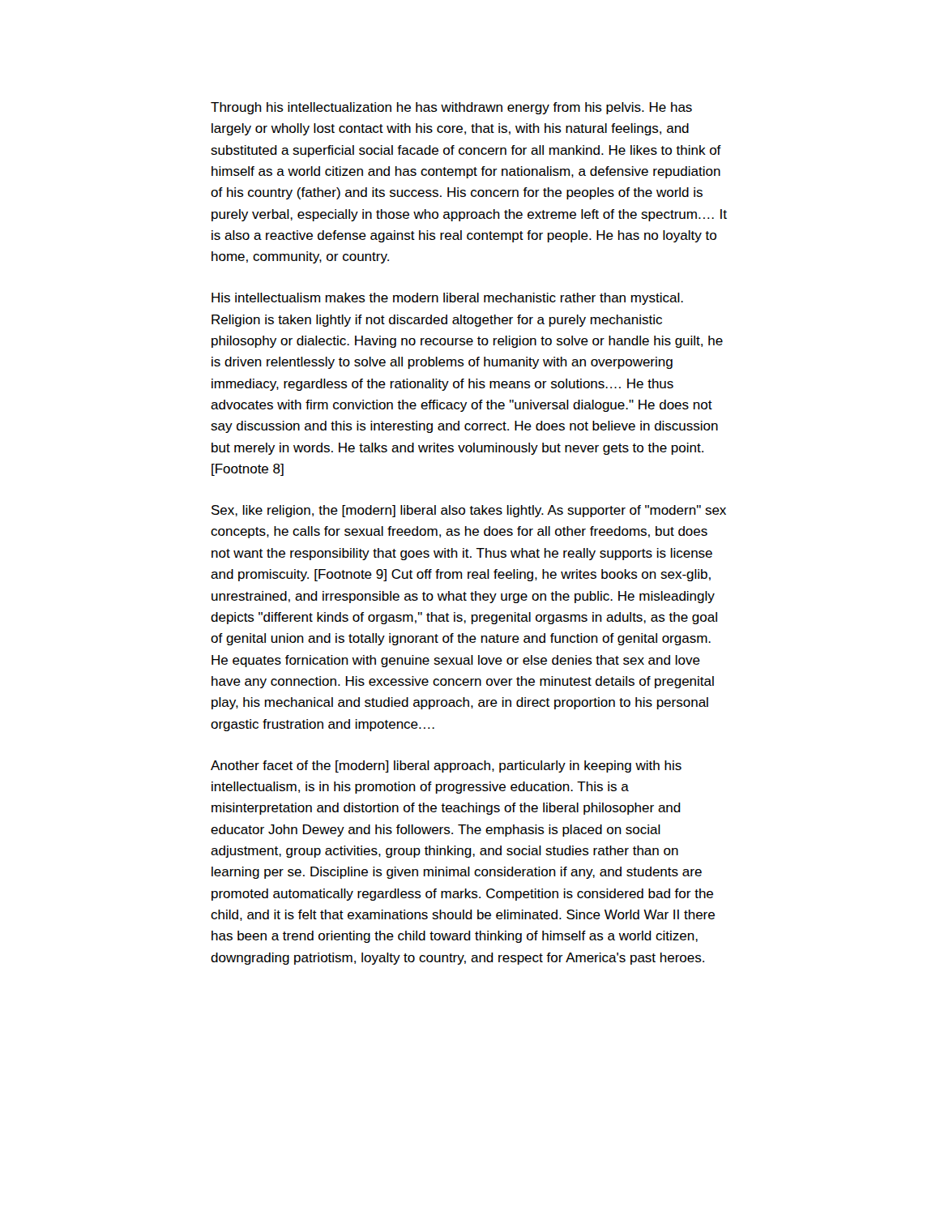Through his intellectualization he has withdrawn energy from his pelvis. He has largely or wholly lost contact with his core, that is, with his natural feelings, and substituted a superficial social facade of concern for all mankind. He likes to think of himself as a world citizen and has contempt for nationalism, a defensive repudiation of his country (father) and its success. His concern for the peoples of the world is purely verbal, especially in those who approach the extreme left of the spectrum.… It is also a reactive defense against his real contempt for people. He has no loyalty to home, community, or country.
His intellectualism makes the modern liberal mechanistic rather than mystical. Religion is taken lightly if not discarded altogether for a purely mechanistic philosophy or dialectic. Having no recourse to religion to solve or handle his guilt, he is driven relentlessly to solve all problems of humanity with an overpowering immediacy, regardless of the rationality of his means or solutions.… He thus advocates with firm conviction the efficacy of the "universal dialogue." He does not say discussion and this is interesting and correct. He does not believe in discussion but merely in words. He talks and writes voluminously but never gets to the point. [Footnote 8]
Sex, like religion, the [modern] liberal also takes lightly. As supporter of "modern" sex concepts, he calls for sexual freedom, as he does for all other freedoms, but does not want the responsibility that goes with it. Thus what he really supports is license and promiscuity. [Footnote 9] Cut off from real feeling, he writes books on sex-glib, unrestrained, and irresponsible as to what they urge on the public. He misleadingly depicts "different kinds of orgasm," that is, pregenital orgasms in adults, as the goal of genital union and is totally ignorant of the nature and function of genital orgasm. He equates fornication with genuine sexual love or else denies that sex and love have any connection. His excessive concern over the minutest details of pregenital play, his mechanical and studied approach, are in direct proportion to his personal orgastic frustration and impotence.…
Another facet of the [modern] liberal approach, particularly in keeping with his intellectualism, is in his promotion of progressive education. This is a misinterpretation and distortion of the teachings of the liberal philosopher and educator John Dewey and his followers. The emphasis is placed on social adjustment, group activities, group thinking, and social studies rather than on learning per se. Discipline is given minimal consideration if any, and students are promoted automatically regardless of marks. Competition is considered bad for the child, and it is felt that examinations should be eliminated. Since World War II there has been a trend orienting the child toward thinking of himself as a world citizen, downgrading patriotism, loyalty to country, and respect for America's past heroes.